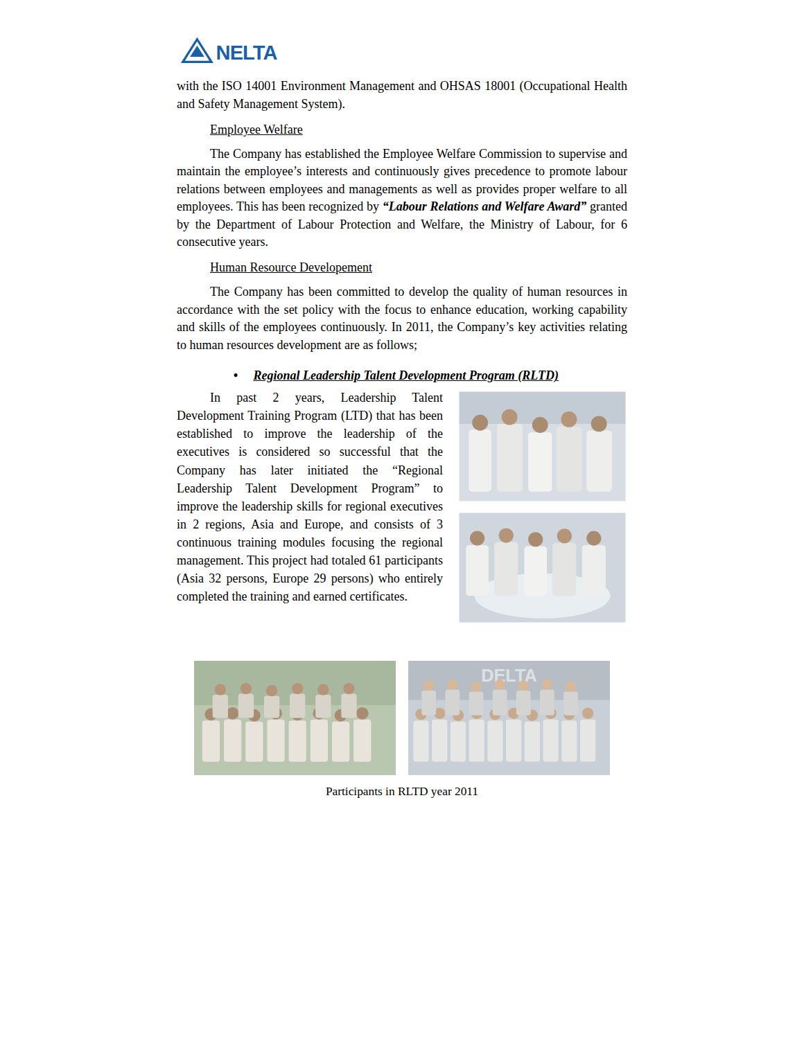with the ISO 14001 Environment Management and OHSAS 18001 (Occupational Health and Safety Management System).
Employee Welfare
The Company has established the Employee Welfare Commission to supervise and maintain the employee’s interests and continuously gives precedence to promote labour relations between employees and managements as well as provides proper welfare to all employees. This has been recognized by “Labour Relations and Welfare Award” granted by the Department of Labour Protection and Welfare, the Ministry of Labour, for 6 consecutive years.
Human Resource Developement
The Company has been committed to develop the quality of human resources in accordance with the set policy with the focus to enhance education, working capability and skills of the employees continuously. In 2011, the Company’s key activities relating to human resources development are as follows;
Regional Leadership Talent Development Program (RLTD)
In past 2 years, Leadership Talent Development Training Program (LTD) that has been established to improve the leadership of the executives is considered so successful that the Company has later initiated the “Regional Leadership Talent Development Program” to improve the leadership skills for regional executives in 2 regions, Asia and Europe, and consists of 3 continuous training modules focusing the regional management. This project had totaled 61 participants (Asia 32 persons, Europe 29 persons) who entirely completed the training and earned certificates.
Participants in RLTD year 2011